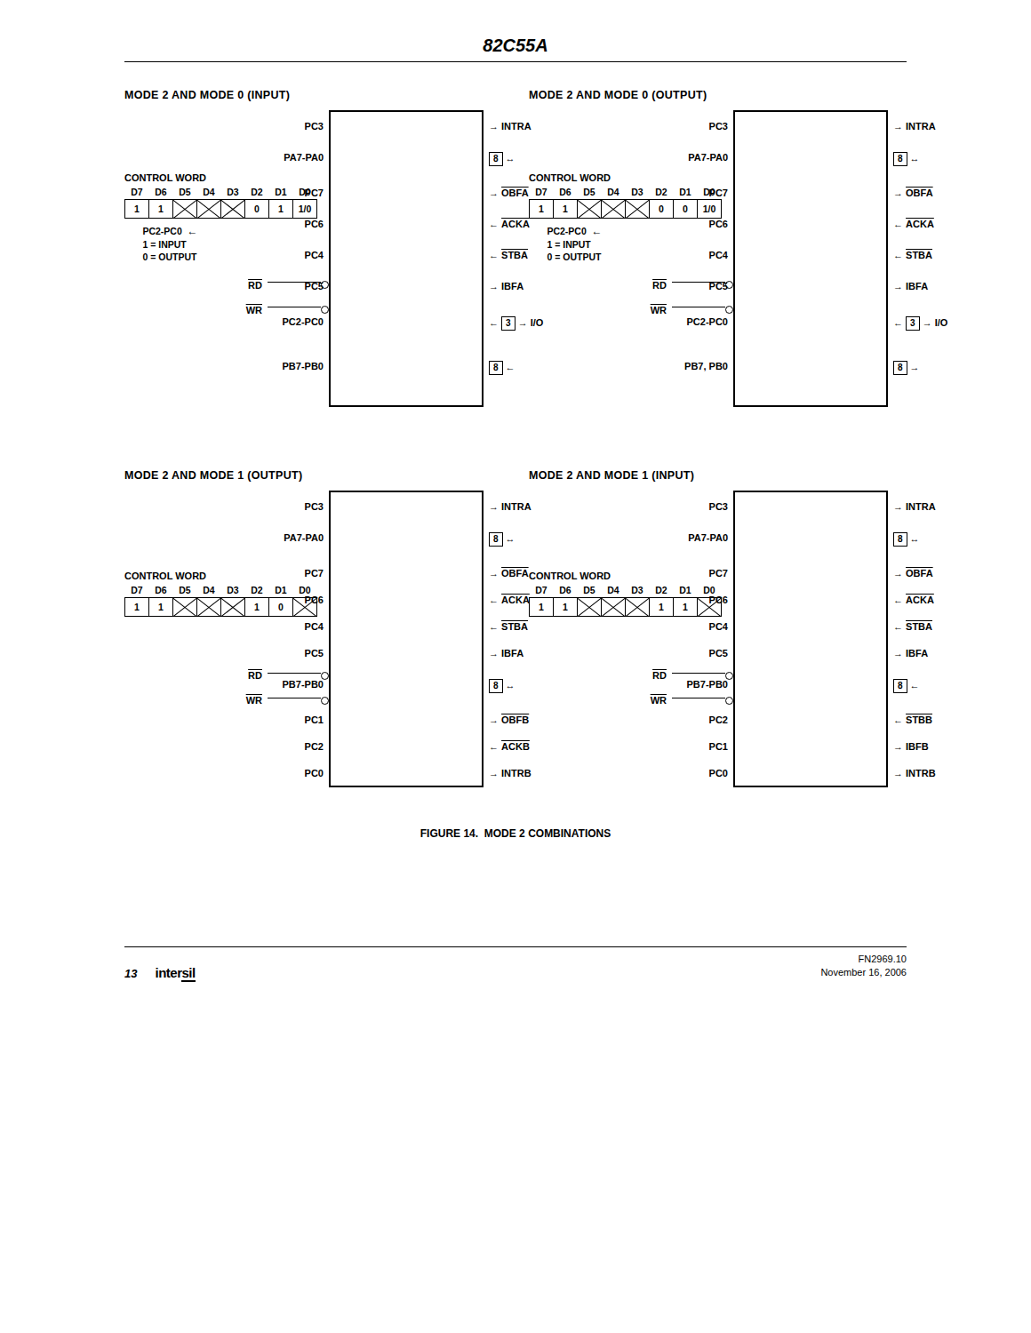82C55A
MODE 2 AND MODE 0 (INPUT)
CONTROL WORD
| D7 | D6 | D5 | D4 | D3 | D2 | D1 | D0 |
| 1 | 1 | | | | 0 | 1 | 1/0 |
PC2-PC0 ←
1 = INPUT
0 = OUTPUT
RD
WR
PC3
→ INTRA
PA7-PA0
8 ↔
PC7
→ OBFA
PC6
← ACKA
PC4
← STBA
PC5
→ IBFA
PC2-PC0
← 3 → I/O
PB7-PB0
8 ←
MODE 2 AND MODE 0 (OUTPUT)
CONTROL WORD
| D7 | D6 | D5 | D4 | D3 | D2 | D1 | D0 |
| 1 | 1 | | | | 0 | 0 | 1/0 |
PC2-PC0 ←
1 = INPUT
0 = OUTPUT
RD
WR
PC3
→ INTRA
PA7-PA0
8 ↔
PC7
→ OBFA
PC6
← ACKA
PC4
← STBA
PC5
→ IBFA
PC2-PC0
← 3 → I/O
PB7, PB0
8 →
MODE 2 AND MODE 1 (OUTPUT)
CONTROL WORD
| D7 | D6 | D5 | D4 | D3 | D2 | D1 | D0 |
| 1 | 1 | | | | 1 | 0 | |
RD
WR
PC3
→ INTRA
PA7-PA0
8 ↔
PC7
→ OBFA
PC6
← ACKA
PC4
← STBA
PC5
→ IBFA
PB7-PB0
8 ↔
PC1
→ OBFB
PC2
← ACKB
PC0
→ INTRB
MODE 2 AND MODE 1 (INPUT)
CONTROL WORD
| D7 | D6 | D5 | D4 | D3 | D2 | D1 | D0 |
| 1 | 1 | | | | 1 | 1 | |
RD
WR
PC3
→ INTRA
PA7-PA0
8 ↔
PC7
→ OBFA
PC6
← ACKA
PC4
← STBA
PC5
→ IBFA
PB7-PB0
8 ←
PC2
← STBB
PC1
→ IBFB
PC0
→ INTRB
FIGURE 14. MODE 2 COMBINATIONS
13 intersil
FN2969.10
November 16, 2006